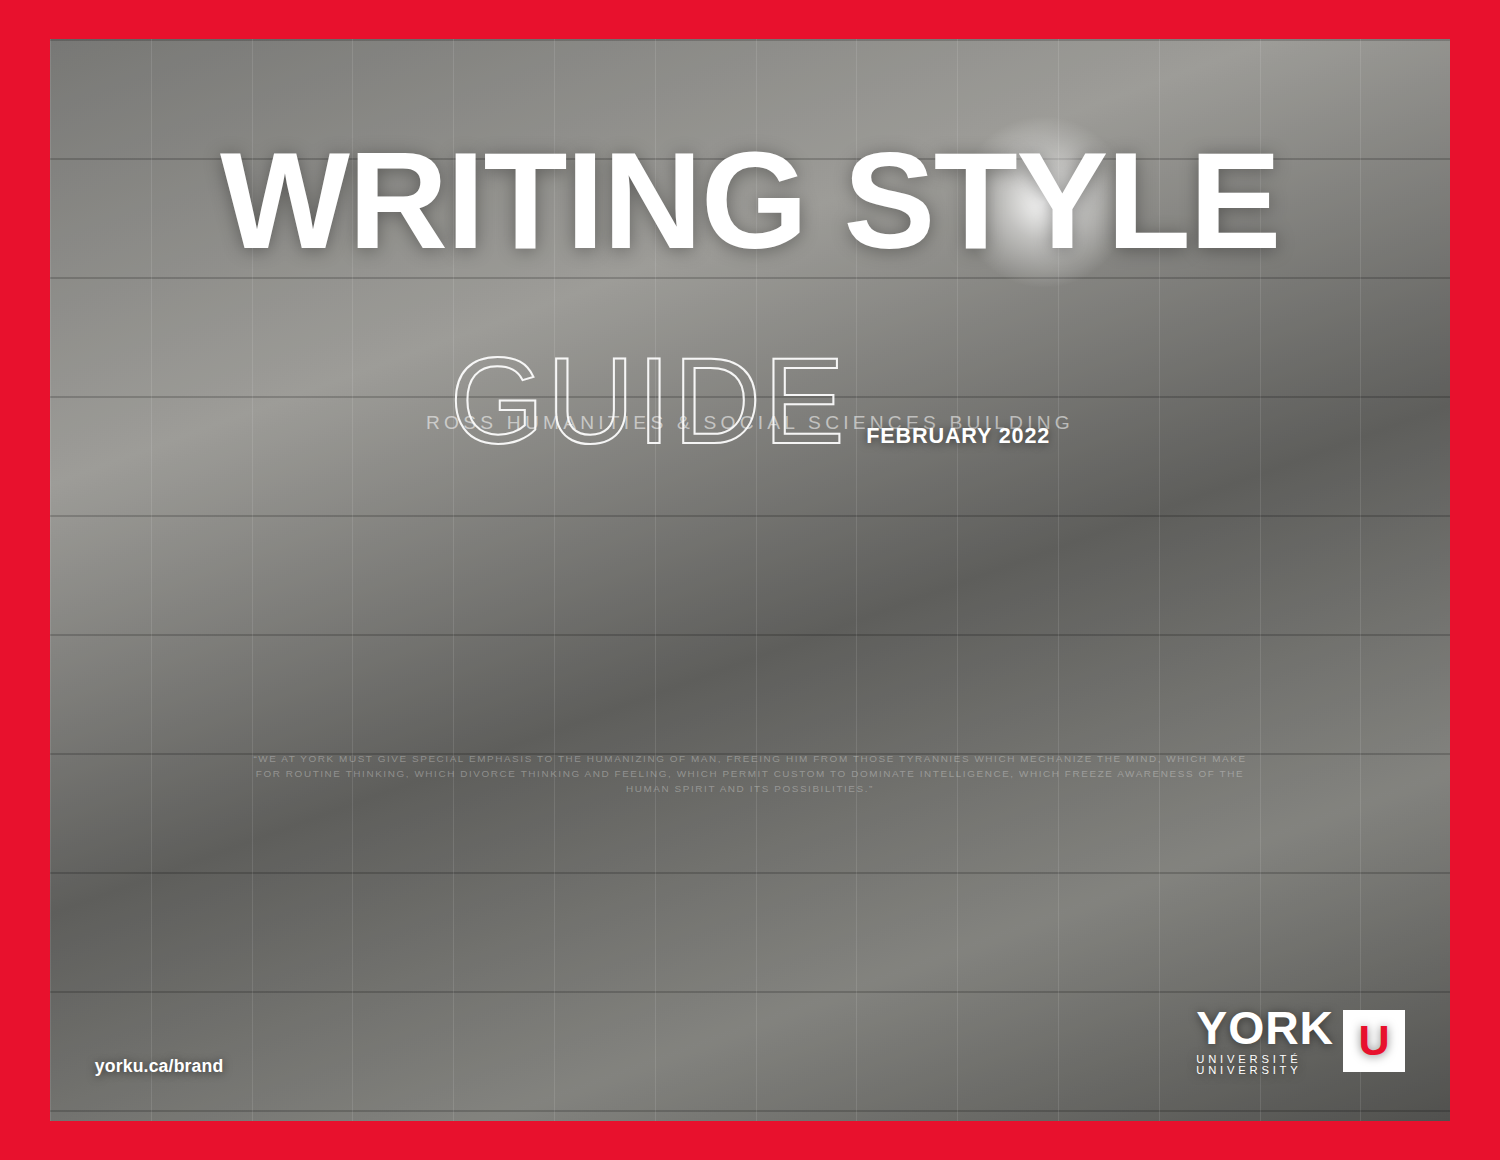Writing Style
Guide February 2022
Ross Humanities & Social Sciences Building
“We at York must give special emphasis to the humanizing of man, freeing him from those tyrannies which mechanize the mind, which make for routine thinking, which divorce thinking and feeling, which permit custom to dominate intelligence, which freeze awareness of the human spirit and its possibilities.”
yorku.ca/brand
YORK Université University
U